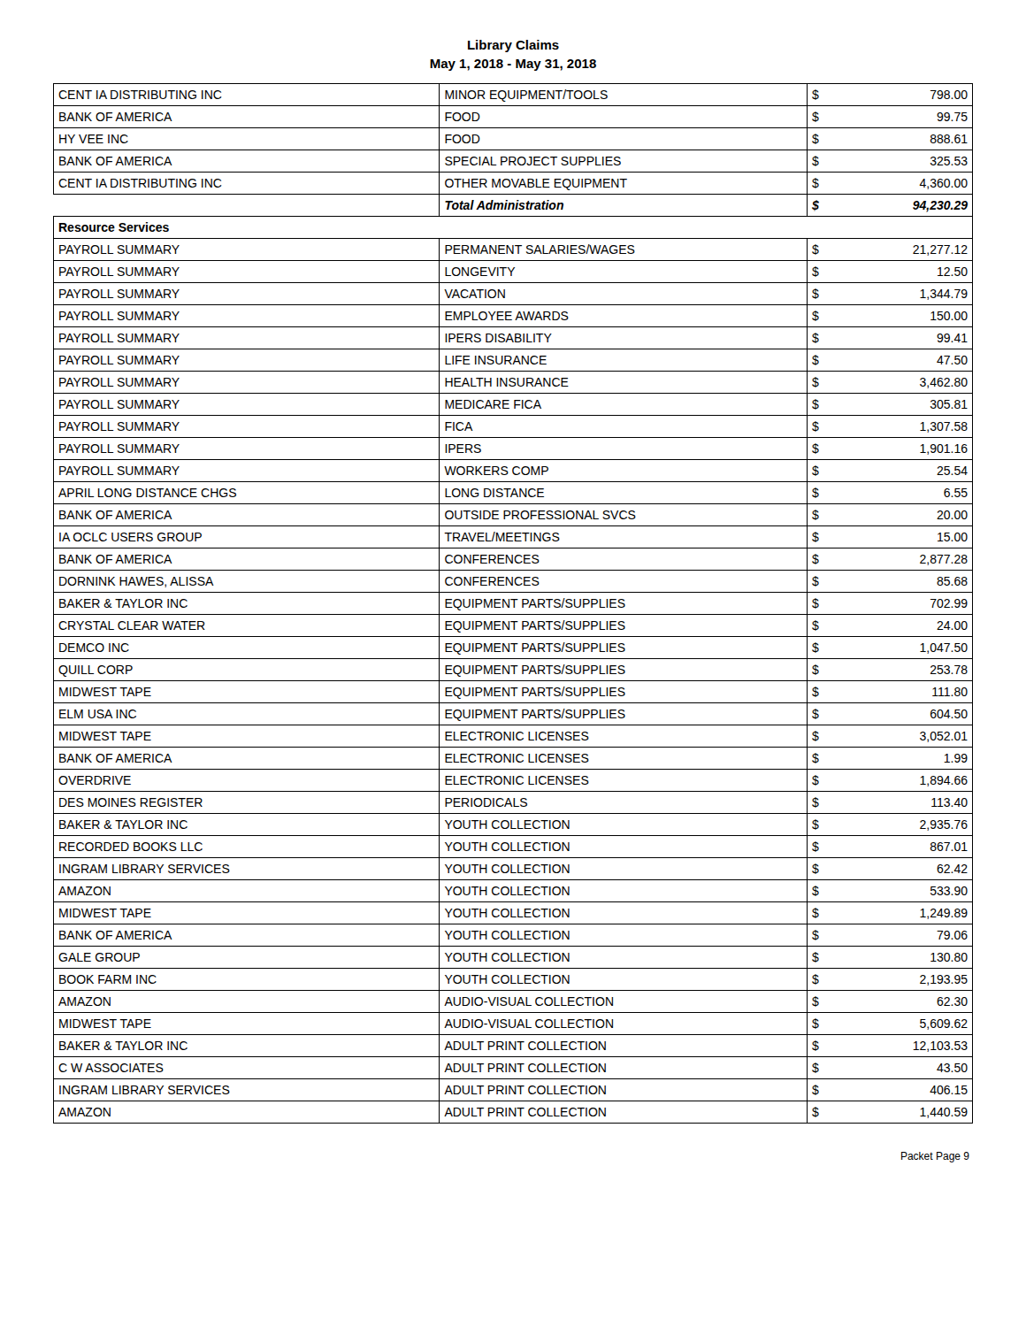Library Claims
May 1, 2018 - May 31, 2018
| CENT IA DISTRIBUTING INC | MINOR EQUIPMENT/TOOLS | $ 798.00 |
| BANK OF AMERICA | FOOD | $ 99.75 |
| HY VEE INC | FOOD | $ 888.61 |
| BANK OF AMERICA | SPECIAL PROJECT SUPPLIES | $ 325.53 |
| CENT IA DISTRIBUTING INC | OTHER MOVABLE EQUIPMENT | $ 4,360.00 |
| | Total Administration | $ 94,230.29 |
| Resource Services |
| PAYROLL SUMMARY | PERMANENT SALARIES/WAGES | $ 21,277.12 |
| PAYROLL SUMMARY | LONGEVITY | $ 12.50 |
| PAYROLL SUMMARY | VACATION | $ 1,344.79 |
| PAYROLL SUMMARY | EMPLOYEE AWARDS | $ 150.00 |
| PAYROLL SUMMARY | IPERS DISABILITY | $ 99.41 |
| PAYROLL SUMMARY | LIFE INSURANCE | $ 47.50 |
| PAYROLL SUMMARY | HEALTH INSURANCE | $ 3,462.80 |
| PAYROLL SUMMARY | MEDICARE FICA | $ 305.81 |
| PAYROLL SUMMARY | FICA | $ 1,307.58 |
| PAYROLL SUMMARY | IPERS | $ 1,901.16 |
| PAYROLL SUMMARY | WORKERS COMP | $ 25.54 |
| APRIL LONG DISTANCE CHGS | LONG DISTANCE | $ 6.55 |
| BANK OF AMERICA | OUTSIDE PROFESSIONAL SVCS | $ 20.00 |
| IA OCLC USERS GROUP | TRAVEL/MEETINGS | $ 15.00 |
| BANK OF AMERICA | CONFERENCES | $ 2,877.28 |
| DORNINK HAWES, ALISSA | CONFERENCES | $ 85.68 |
| BAKER & TAYLOR INC | EQUIPMENT PARTS/SUPPLIES | $ 702.99 |
| CRYSTAL CLEAR WATER | EQUIPMENT PARTS/SUPPLIES | $ 24.00 |
| DEMCO INC | EQUIPMENT PARTS/SUPPLIES | $ 1,047.50 |
| QUILL CORP | EQUIPMENT PARTS/SUPPLIES | $ 253.78 |
| MIDWEST TAPE | EQUIPMENT PARTS/SUPPLIES | $ 111.80 |
| ELM USA INC | EQUIPMENT PARTS/SUPPLIES | $ 604.50 |
| MIDWEST TAPE | ELECTRONIC LICENSES | $ 3,052.01 |
| BANK OF AMERICA | ELECTRONIC LICENSES | $ 1.99 |
| OVERDRIVE | ELECTRONIC LICENSES | $ 1,894.66 |
| DES MOINES REGISTER | PERIODICALS | $ 113.40 |
| BAKER & TAYLOR INC | YOUTH COLLECTION | $ 2,935.76 |
| RECORDED BOOKS LLC | YOUTH COLLECTION | $ 867.01 |
| INGRAM LIBRARY SERVICES | YOUTH COLLECTION | $ 62.42 |
| AMAZON | YOUTH COLLECTION | $ 533.90 |
| MIDWEST TAPE | YOUTH COLLECTION | $ 1,249.89 |
| BANK OF AMERICA | YOUTH COLLECTION | $ 79.06 |
| GALE GROUP | YOUTH COLLECTION | $ 130.80 |
| BOOK FARM INC | YOUTH COLLECTION | $ 2,193.95 |
| AMAZON | AUDIO-VISUAL COLLECTION | $ 62.30 |
| MIDWEST TAPE | AUDIO-VISUAL COLLECTION | $ 5,609.62 |
| BAKER & TAYLOR INC | ADULT PRINT COLLECTION | $ 12,103.53 |
| C W ASSOCIATES | ADULT PRINT COLLECTION | $ 43.50 |
| INGRAM LIBRARY SERVICES | ADULT PRINT COLLECTION | $ 406.15 |
| AMAZON | ADULT PRINT COLLECTION | $ 1,440.59 |
Packet Page 9